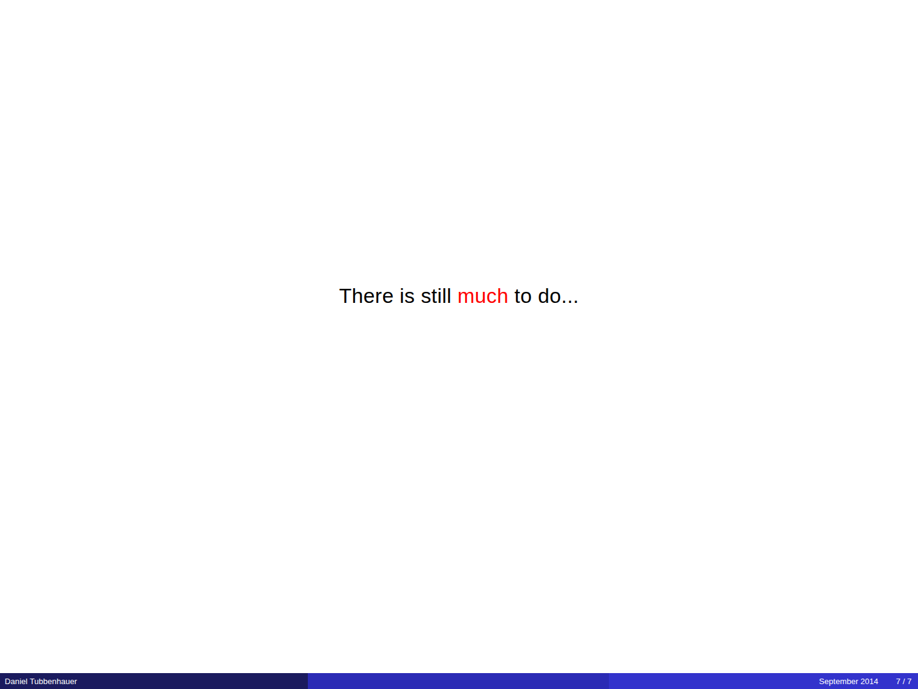There is still much to do...
Daniel Tubbenhauer
September 2014 7 / 7